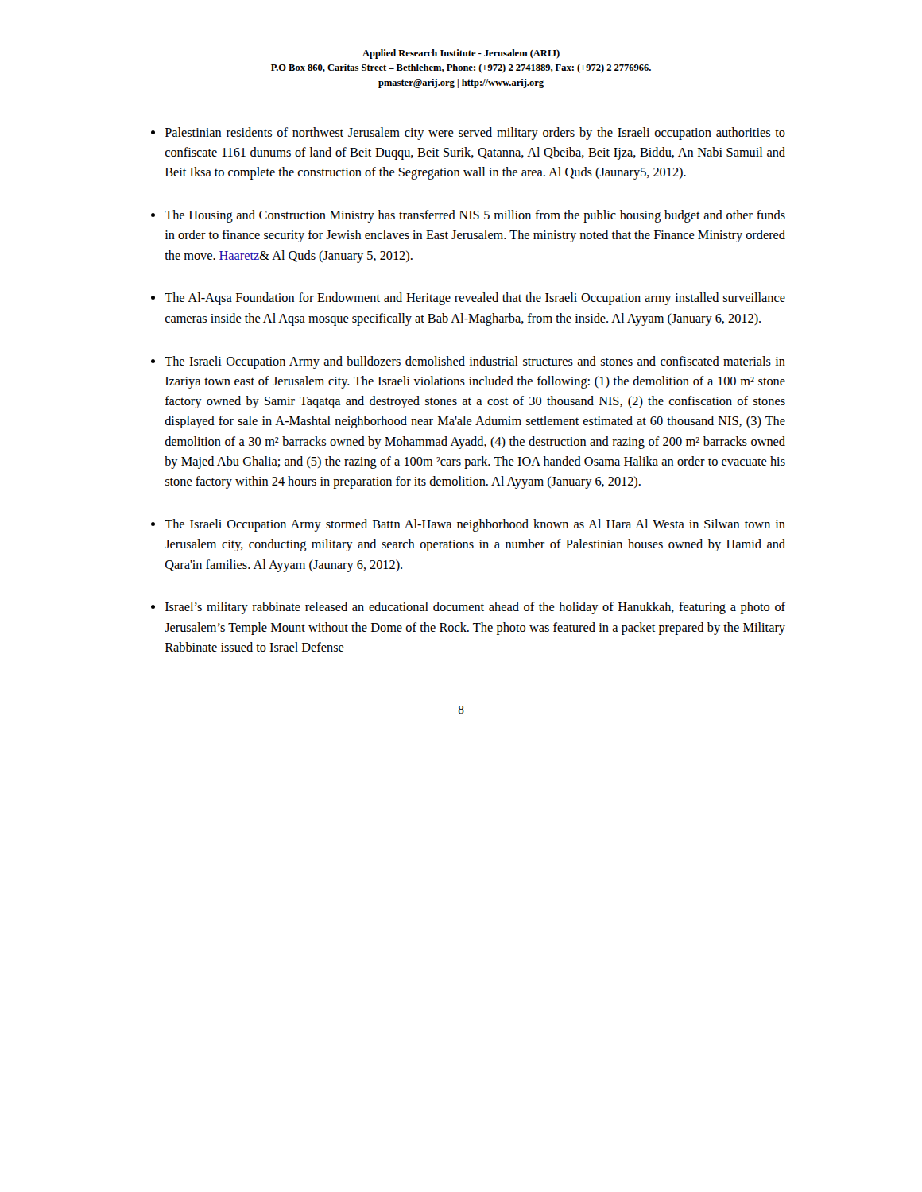Applied Research Institute - Jerusalem (ARIJ)
P.O Box 860, Caritas Street – Bethlehem, Phone: (+972) 2 2741889, Fax: (+972) 2 2776966.
pmaster@arij.org | http://www.arij.org
Palestinian residents of northwest Jerusalem city were served military orders by the Israeli occupation authorities to confiscate 1161 dunums of land of Beit Duqqu, Beit Surik, Qatanna, Al Qbeiba, Beit Ijza, Biddu, An Nabi Samuil and Beit Iksa to complete the construction of the Segregation wall in the area. Al Quds (Jaunary5, 2012).
The Housing and Construction Ministry has transferred NIS 5 million from the public housing budget and other funds in order to finance security for Jewish enclaves in East Jerusalem. The ministry noted that the Finance Ministry ordered the move. Haaretz& Al Quds (January 5, 2012).
The Al-Aqsa Foundation for Endowment and Heritage revealed that the Israeli Occupation army installed surveillance cameras inside the Al Aqsa mosque specifically at Bab Al-Magharba, from the inside. Al Ayyam (January 6, 2012).
The Israeli Occupation Army and bulldozers demolished industrial structures and stones and confiscated materials in Izariya town east of Jerusalem city. The Israeli violations included the following: (1) the demolition of a 100 m² stone factory owned by Samir Taqatqa and destroyed stones at a cost of 30 thousand NIS, (2) the confiscation of stones displayed for sale in A-Mashtal neighborhood near Ma'ale Adumim settlement estimated at 60 thousand NIS, (3) The demolition of a 30 m² barracks owned by Mohammad Ayadd, (4) the destruction and razing of 200 m² barracks owned by Majed Abu Ghalia; and (5) the razing of a 100m ²cars park. The IOA handed Osama Halika an order to evacuate his stone factory within 24 hours in preparation for its demolition. Al Ayyam (January 6, 2012).
The Israeli Occupation Army stormed Battn Al-Hawa neighborhood known as Al Hara Al Westa in Silwan town in Jerusalem city, conducting military and search operations in a number of Palestinian houses owned by Hamid and Qara'in families. Al Ayyam (Jaunary 6, 2012).
Israel’s military rabbinate released an educational document ahead of the holiday of Hanukkah, featuring a photo of Jerusalem’s Temple Mount without the Dome of the Rock. The photo was featured in a packet prepared by the Military Rabbinate issued to Israel Defense
8